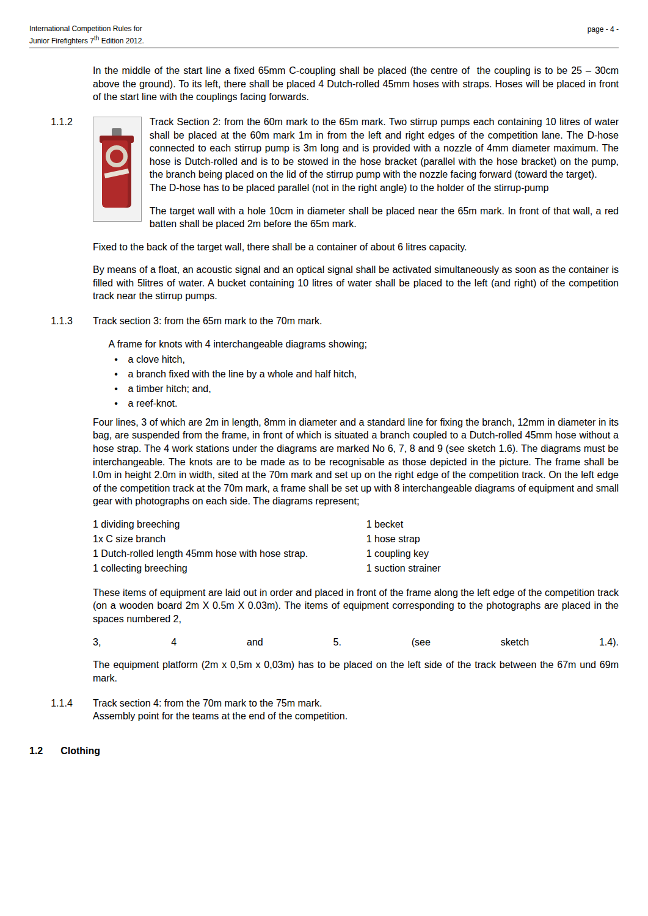International Competition Rules for
Junior Firefighters 7th Edition 2012.
page - 4 -
In the middle of the start line a fixed 65mm C-coupling shall be placed (the centre of the coupling is to be 25 – 30cm above the ground). To its left, there shall be placed 4 Dutch-rolled 45mm hoses with straps. Hoses will be placed in front of the start line with the couplings facing forwards.
1.1.2
Track Section 2: from the 60m mark to the 65m mark. Two stirrup pumps each containing 10 litres of water shall be placed at the 60m mark 1m in from the left and right edges of the competition lane. The D-hose connected to each stirrup pump is 3m long and is provided with a nozzle of 4mm diameter maximum. The hose is Dutch-rolled and is to be stowed in the hose bracket (parallel with the hose bracket) on the pump, the branch being placed on the lid of the stirrup pump with the nozzle facing forward (toward the target).
The D-hose has to be placed parallel (not in the right angle) to the holder of the stirrup-pump
The target wall with a hole 10cm in diameter shall be placed near the 65m mark. In front of that wall, a red batten shall be placed 2m before the 65m mark.
Fixed to the back of the target wall, there shall be a container of about 6 litres capacity.
By means of a float, an acoustic signal and an optical signal shall be activated simultaneously as soon as the container is filled with 5litres of water. A bucket containing 10 litres of water shall be placed to the left (and right) of the competition track near the stirrup pumps.
1.1.3
Track section 3: from the 65m mark to the 70m mark.
A frame for knots with 4 interchangeable diagrams showing;
a clove hitch,
a branch fixed with the line by a whole and half hitch,
a timber hitch; and,
a reef-knot.
Four lines, 3 of which are 2m in length, 8mm in diameter and a standard line for fixing the branch, 12mm in diameter in its bag, are suspended from the frame, in front of which is situated a branch coupled to a Dutch-rolled 45mm hose without a hose strap. The 4 work stations under the diagrams are marked No 6, 7, 8 and 9 (see sketch 1.6). The diagrams must be interchangeable. The knots are to be made as to be recognisable as those depicted in the picture. The frame shall be l.0m in height 2.0m in width, sited at the 70m mark and set up on the right edge of the competition track. On the left edge of the competition track at the 70m mark, a frame shall be set up with 8 interchangeable diagrams of equipment and small gear with photographs on each side. The diagrams represent;
| 1 dividing breeching | 1 becket |
| 1x C size branch | 1 hose strap |
| 1 Dutch-rolled length 45mm hose with hose strap. | 1 coupling key |
| 1 collecting breeching | 1 suction strainer |
These items of equipment are laid out in order and placed in front of the frame along the left edge of the competition track (on a wooden board 2m X 0.5m X 0.03m). The items of equipment corresponding to the photographs are placed in the spaces numbered 2,
3, 4 and 5.(see sketch 1.4).
The equipment platform (2m x 0,5m x 0,03m) has to be placed on the left side of the track between the 67m und 69m mark.
1.1.4
Track section 4: from the 70m mark to the 75m mark.
Assembly point for the teams at the end of the competition.
1.2
Clothing